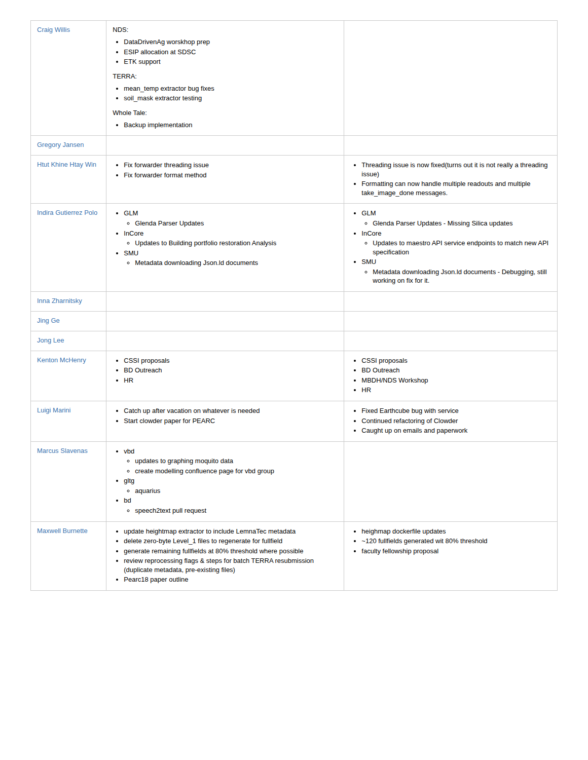| Craig Willis | NDS: DataDrivenAg worskhop prep ESIP allocation at SDSC ETK support TERRA: mean_temp extractor bug fixes soil_mask extractor testing Whole Tale: Backup implementation | |
| Gregory Jansen | | |
| Htut Khine Htay Win | Fix forwarder threading issue Fix forwarder format method | Threading issue is now fixed(turns out it is not really a threading issue) Formatting can now handle multiple readouts and multiple take_image_done messages. |
| Indira Gutierrez Polo | GLM Glenda Parser Updates InCore Updates to Building portfolio restoration Analysis SMU Metadata downloading Json.ld documents | GLM Glenda Parser Updates - Missing Silica updates InCore Updates to maestro API service endpoints to match new API specification SMU Metadata downloading Json.ld documents - Debugging, still working on fix for it. |
| Inna Zharnitsky | | |
| Jing Ge | | |
| Jong Lee | | |
| Kenton McHenry | CSSI proposals BD Outreach HR | CSSI proposals BD Outreach MBDH/NDS Workshop HR |
| Luigi Marini | Catch up after vacation on whatever is needed Start clowder paper for PEARC | Fixed Earthcube bug with service Continued refactoring of Clowder Caught up on emails and paperwork |
| Marcus Slavenas | vbd updates to graphing moquito data create modelling confluence page for vbd group gltg aquarius bd speech2text pull request | |
| Maxwell Burnette | update heightmap extractor to include LemnaTec metadata delete zero-byte Level_1 files to regenerate for fullfield generate remaining fullfields at 80% threshold where possible review reprocessing flags & steps for batch TERRA resubmission (duplicate metadata, pre-existing files) Pearc18 paper outline | heighmap dockerfile updates ~120 fullfields generated wit 80% threshold faculty fellowship proposal |